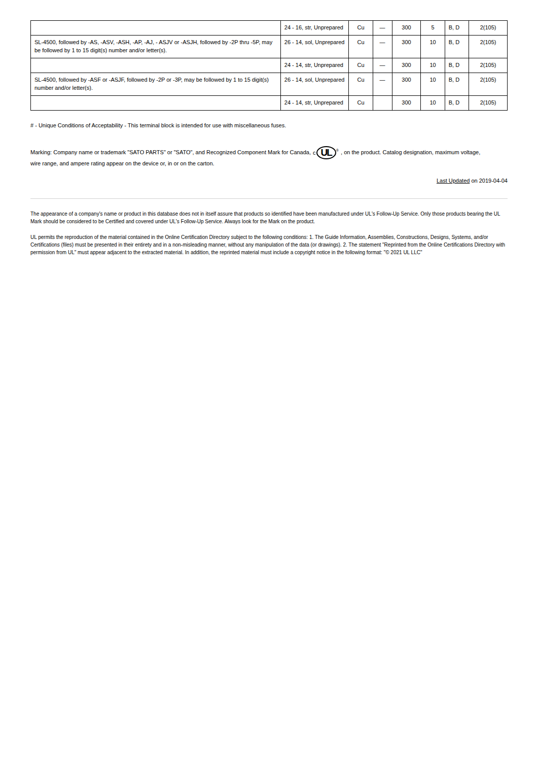| | 24 - 16, str, Unprepared | Cu | — | 300 | 5 | B, D | 2(105) |
| SL-4500, followed by -AS, -ASV, -ASH, -AP, -AJ, - ASJV or -ASJH, followed by -2P thru -5P, may be followed by 1 to 15 digit(s) number and/or letter(s). | 26 - 14, sol, Unprepared | Cu | — | 300 | 10 | B, D | 2(105) |
| | 24 - 14, str, Unprepared | Cu | — | 300 | 10 | B, D | 2(105) |
| SL-4500, followed by -ASF or -ASJF, followed by -2P or -3P, may be followed by 1 to 15 digit(s) number and/or letter(s). | 26 - 14, sol, Unprepared | Cu | — | 300 | 10 | B, D | 2(105) |
| | 24 - 14, str, Unprepared | Cu | | 300 | 10 | B, D | 2(105) |
# - Unique Conditions of Acceptability - This terminal block is intended for use with miscellaneous fuses.
Marking: Company name or trademark "SATO PARTS" or "SATO", and Recognized Component Mark for Canada,cUL®, on the product. Catalog designation, maximum voltage,
wire range, and ampere rating appear on the device or, in or on the carton.
Last Updated on 2019-04-04
The appearance of a company's name or product in this database does not in itself assure that products so identified have been manufactured under UL's Follow-Up Service. Only those products bearing the UL Mark should be considered to be Certified and covered under UL's Follow-Up Service. Always look for the Mark on the product.
UL permits the reproduction of the material contained in the Online Certification Directory subject to the following conditions: 1. The Guide Information, Assemblies, Constructions, Designs, Systems, and/or Certifications (files) must be presented in their entirety and in a non-misleading manner, without any manipulation of the data (or drawings). 2. The statement "Reprinted from the Online Certifications Directory with permission from UL" must appear adjacent to the extracted material. In addition, the reprinted material must include a copyright notice in the following format: "© 2021 UL LLC"